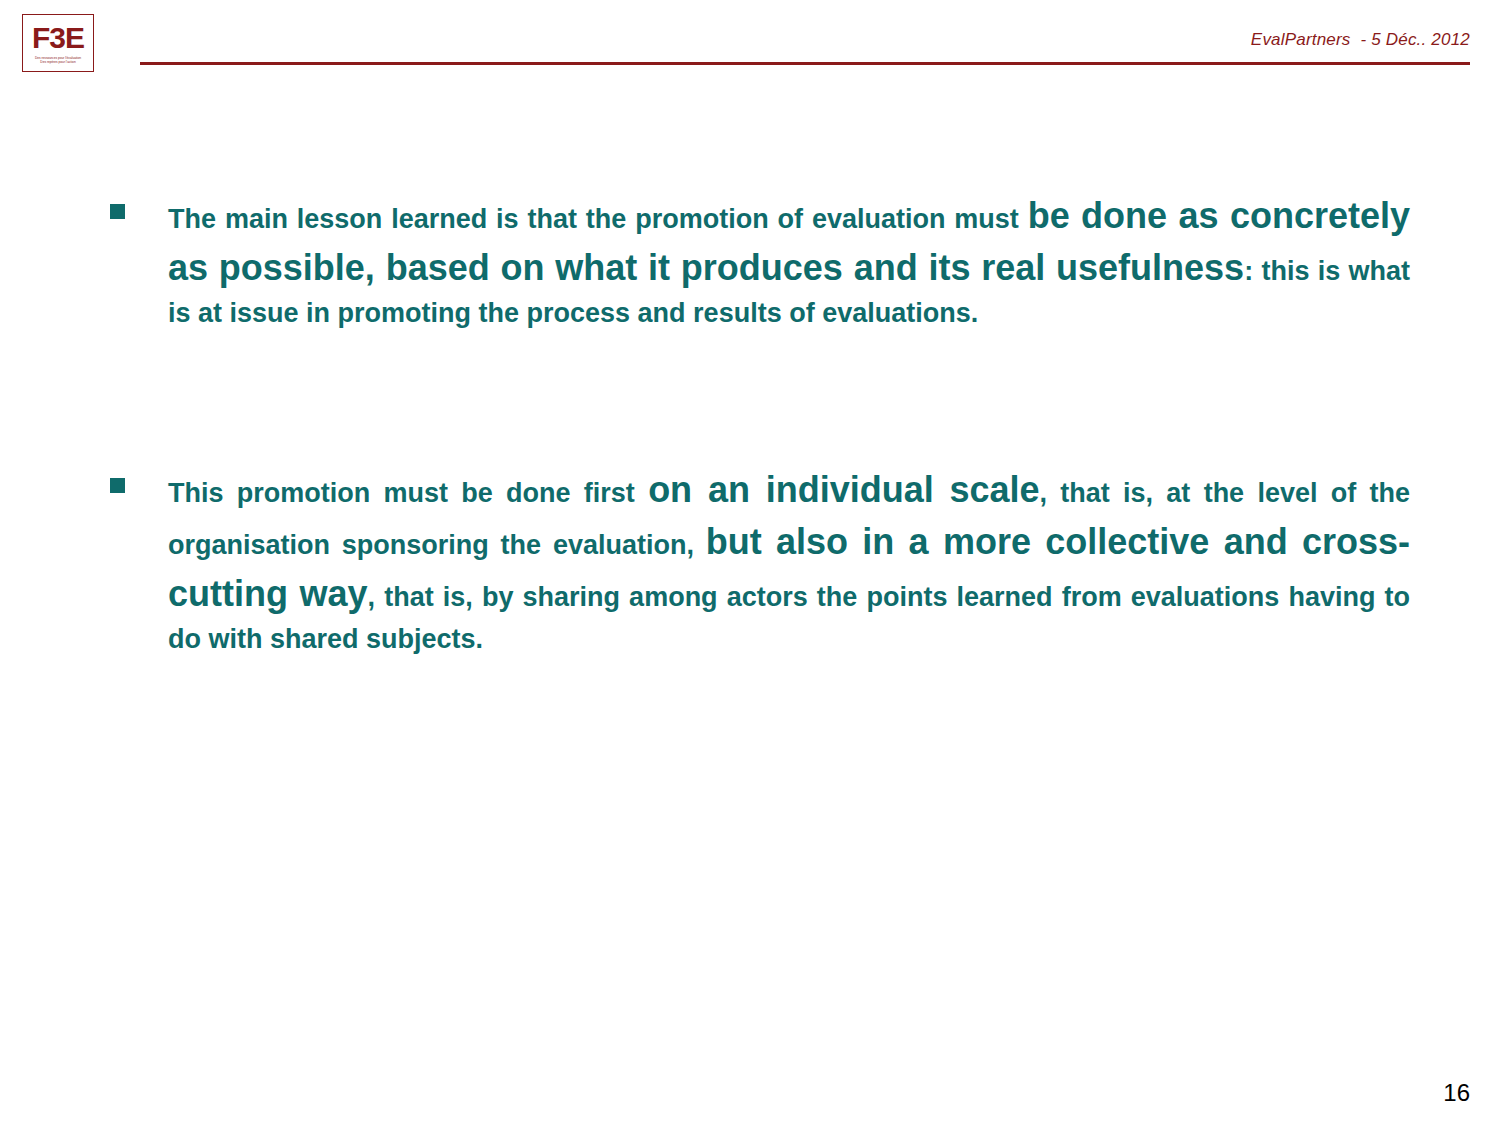F3E
Des ressources pour l'évaluation
Des repères pour l'action
EvalPartners - 5 Déc.. 2012
The main lesson learned is that the promotion of evaluation must be done as concretely as possible, based on what it produces and its real usefulness: this is what is at issue in promoting the process and results of evaluations.
This promotion must be done first on an individual scale, that is, at the level of the organisation sponsoring the evaluation, but also in a more collective and cross-cutting way, that is, by sharing among actors the points learned from evaluations having to do with shared subjects.
16